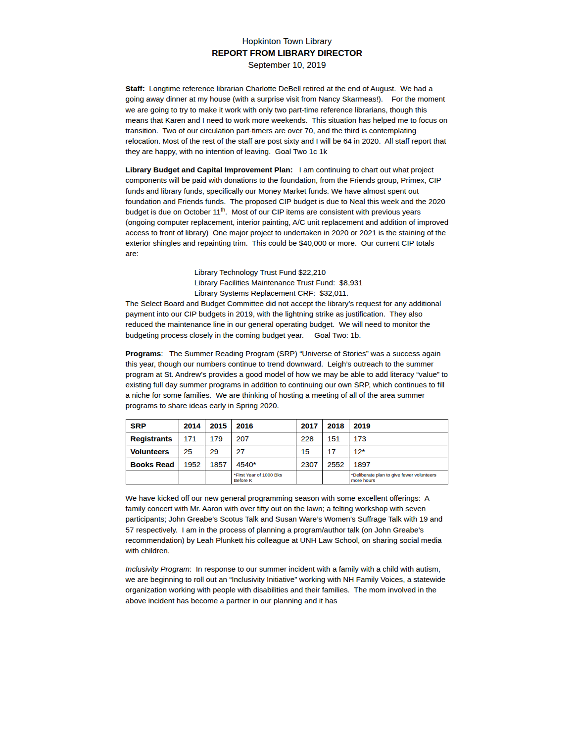Hopkinton Town Library
REPORT FROM LIBRARY DIRECTOR
September 10, 2019
Staff: Longtime reference librarian Charlotte DeBell retired at the end of August. We had a going away dinner at my house (with a surprise visit from Nancy Skarmeas!). For the moment we are going to try to make it work with only two part-time reference librarians, though this means that Karen and I need to work more weekends. This situation has helped me to focus on transition. Two of our circulation part-timers are over 70, and the third is contemplating relocation. Most of the rest of the staff are post sixty and I will be 64 in 2020. All staff report that they are happy, with no intention of leaving. Goal Two 1c 1k
Library Budget and Capital Improvement Plan: I am continuing to chart out what project components will be paid with donations to the foundation, from the Friends group, Primex, CIP funds and library funds, specifically our Money Market funds. We have almost spent out foundation and Friends funds. The proposed CIP budget is due to Neal this week and the 2020 budget is due on October 11th. Most of our CIP items are consistent with previous years (ongoing computer replacement, interior painting, A/C unit replacement and addition of improved access to front of library) One major project to undertaken in 2020 or 2021 is the staining of the exterior shingles and repainting trim. This could be $40,000 or more. Our current CIP totals are:
Library Technology Trust Fund $22,210
Library Facilities Maintenance Trust Fund: $8,931
Library Systems Replacement CRF: $32,011.
The Select Board and Budget Committee did not accept the library’s request for any additional payment into our CIP budgets in 2019, with the lightning strike as justification. They also reduced the maintenance line in our general operating budget. We will need to monitor the budgeting process closely in the coming budget year. Goal Two: 1b.
Programs: The Summer Reading Program (SRP) “Universe of Stories” was a success again this year, though our numbers continue to trend downward. Leigh’s outreach to the summer program at St. Andrew’s provides a good model of how we may be able to add literacy “value” to existing full day summer programs in addition to continuing our own SRP, which continues to fill a niche for some families. We are thinking of hosting a meeting of all of the area summer programs to share ideas early in Spring 2020.
| SRP | 2014 | 2015 | 2016 | 2017 | 2018 | 2019 |
| --- | --- | --- | --- | --- | --- | --- |
| Registrants | 171 | 179 | 207 | 228 | 151 | 173 |
| Volunteers | 25 | 29 | 27 | 15 | 17 | 12* |
| Books Read | 1952 | 1857 | 4540* | 2307 | 2552 | 1897 |
| | | | *First Year of 1000 Bks Before K | | | *Deliberate plan to give fewer volunteers more hours |
We have kicked off our new general programming season with some excellent offerings: A family concert with Mr. Aaron with over fifty out on the lawn; a felting workshop with seven participants; John Greabe’s Scotus Talk and Susan Ware’s Women’s Suffrage Talk with 19 and 57 respectively. I am in the process of planning a program/author talk (on John Greabe’s recommendation) by Leah Plunkett his colleague at UNH Law School, on sharing social media with children.
Inclusivity Program: In response to our summer incident with a family with a child with autism, we are beginning to roll out an “Inclusivity Initiative” working with NH Family Voices, a statewide organization working with people with disabilities and their families. The mom involved in the above incident has become a partner in our planning and it has